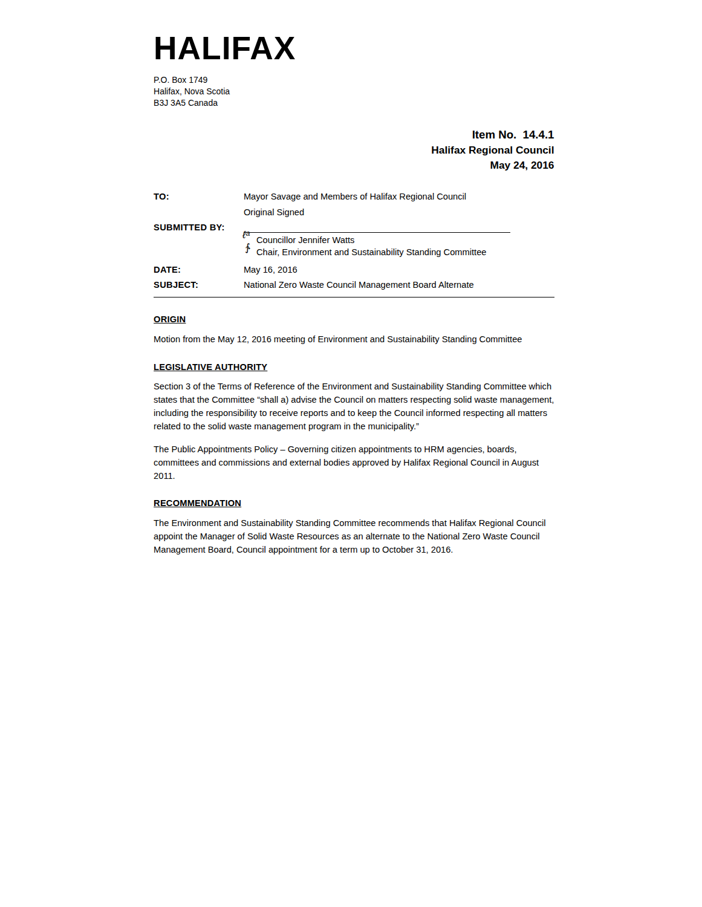HALIFAX
P.O. Box 1749
Halifax, Nova Scotia
B3J 3A5 Canada
Item No. 14.4.1
Halifax Regional Council
May 24, 2016
| TO: | Mayor Savage and Members of Halifax Regional Council |
| | Original Signed |
| SUBMITTED BY: | ℓᵃ ∱ Councillor Jennifer Watts Chair, Environment and Sustainability Standing Committee |
| DATE: | May 16, 2016 |
| SUBJECT: | National Zero Waste Council Management Board Alternate |
ORIGIN
Motion from the May 12, 2016 meeting of Environment and Sustainability Standing Committee
LEGISLATIVE AUTHORITY
Section 3 of the Terms of Reference of the Environment and Sustainability Standing Committee which states that the Committee “shall a) advise the Council on matters respecting solid waste management, including the responsibility to receive reports and to keep the Council informed respecting all matters related to the solid waste management program in the municipality.”
The Public Appointments Policy – Governing citizen appointments to HRM agencies, boards, committees and commissions and external bodies approved by Halifax Regional Council in August 2011.
RECOMMENDATION
The Environment and Sustainability Standing Committee recommends that Halifax Regional Council appoint the Manager of Solid Waste Resources as an alternate to the National Zero Waste Council Management Board, Council appointment for a term up to October 31, 2016.